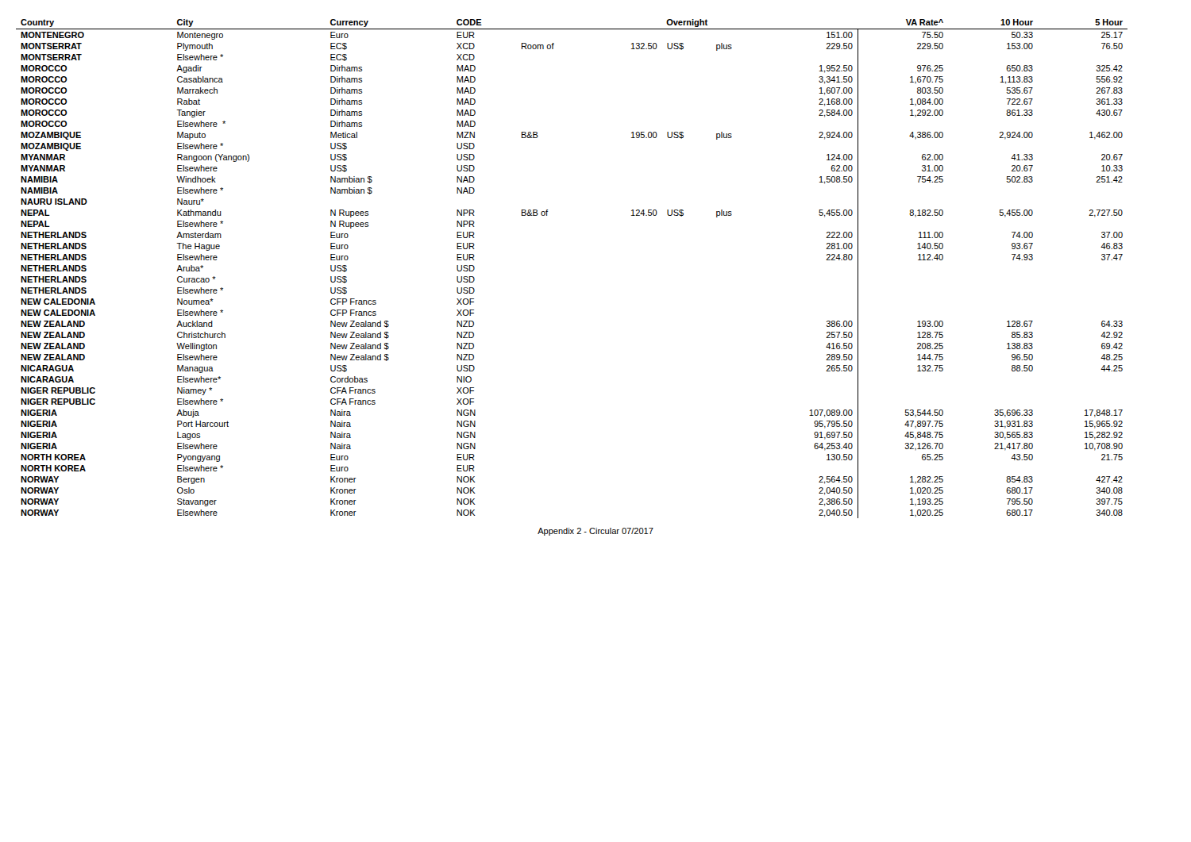| Country | City | Currency | CODE | Overnight | VA Rate^ | 10 Hour | 5 Hour |
| --- | --- | --- | --- | --- | --- | --- | --- |
| MONTENEGRO | Montenegro | Euro | EUR | | | | | 151.00 | 75.50 | 50.33 | 25.17 |
| MONTSERRAT | Plymouth | EC$ | XCD | Room of | 132.50 | US$ | plus | 229.50 | 229.50 | 153.00 | 76.50 |
| MONTSERRAT | Elsewhere * | EC$ | XCD | | | | | | | | |
| MOROCCO | Agadir | Dirhams | MAD | | | | | 1,952.50 | 976.25 | 650.83 | 325.42 |
| MOROCCO | Casablanca | Dirhams | MAD | | | | | 3,341.50 | 1,670.75 | 1,113.83 | 556.92 |
| MOROCCO | Marrakech | Dirhams | MAD | | | | | 1,607.00 | 803.50 | 535.67 | 267.83 |
| MOROCCO | Rabat | Dirhams | MAD | | | | | 2,168.00 | 1,084.00 | 722.67 | 361.33 |
| MOROCCO | Tangier | Dirhams | MAD | | | | | 2,584.00 | 1,292.00 | 861.33 | 430.67 |
| MOROCCO | Elsewhere * | Dirhams | MAD | | | | | | | | |
| MOZAMBIQUE | Maputo | Metical | MZN | B&B | 195.00 | US$ | plus | 2,924.00 | 4,386.00 | 2,924.00 | 1,462.00 |
| MOZAMBIQUE | Elsewhere * | US$ | USD | | | | | | | | |
| MYANMAR | Rangoon (Yangon) | US$ | USD | | | | | 124.00 | 62.00 | 41.33 | 20.67 |
| MYANMAR | Elsewhere | US$ | USD | | | | | 62.00 | 31.00 | 20.67 | 10.33 |
| NAMIBIA | Windhoek | Nambian $ | NAD | | | | | 1,508.50 | 754.25 | 502.83 | 251.42 |
| NAMIBIA | Elsewhere * | Nambian $ | NAD | | | | | | | | |
| NAURU ISLAND | Nauru* | | | | | | | | | | |
| NEPAL | Kathmandu | N Rupees | NPR | B&B of | 124.50 | US$ | plus | 5,455.00 | 8,182.50 | 5,455.00 | 2,727.50 |
| NEPAL | Elsewhere * | N Rupees | NPR | | | | | | | | |
| NETHERLANDS | Amsterdam | Euro | EUR | | | | | 222.00 | 111.00 | 74.00 | 37.00 |
| NETHERLANDS | The Hague | Euro | EUR | | | | | 281.00 | 140.50 | 93.67 | 46.83 |
| NETHERLANDS | Elsewhere | Euro | EUR | | | | | 224.80 | 112.40 | 74.93 | 37.47 |
| NETHERLANDS | Aruba* | US$ | USD | | | | | | | | |
| NETHERLANDS | Curacao * | US$ | USD | | | | | | | | |
| NETHERLANDS | Elsewhere * | US$ | USD | | | | | | | | |
| NEW CALEDONIA | Noumea* | CFP Francs | XOF | | | | | | | | |
| NEW CALEDONIA | Elsewhere * | CFP Francs | XOF | | | | | | | | |
| NEW ZEALAND | Auckland | New Zealand $ | NZD | | | | | 386.00 | 193.00 | 128.67 | 64.33 |
| NEW ZEALAND | Christchurch | New Zealand $ | NZD | | | | | 257.50 | 128.75 | 85.83 | 42.92 |
| NEW ZEALAND | Wellington | New Zealand $ | NZD | | | | | 416.50 | 208.25 | 138.83 | 69.42 |
| NEW ZEALAND | Elsewhere | New Zealand $ | NZD | | | | | 289.50 | 144.75 | 96.50 | 48.25 |
| NICARAGUA | Managua | US$ | USD | | | | | 265.50 | 132.75 | 88.50 | 44.25 |
| NICARAGUA | Elsewhere* | Cordobas | NIO | | | | | | | | |
| NIGER REPUBLIC | Niamey * | CFA Francs | XOF | | | | | | | | |
| NIGER REPUBLIC | Elsewhere * | CFA Francs | XOF | | | | | | | | |
| NIGERIA | Abuja | Naira | NGN | | | | | 107,089.00 | 53,544.50 | 35,696.33 | 17,848.17 |
| NIGERIA | Port Harcourt | Naira | NGN | | | | | 95,795.50 | 47,897.75 | 31,931.83 | 15,965.92 |
| NIGERIA | Lagos | Naira | NGN | | | | | 91,697.50 | 45,848.75 | 30,565.83 | 15,282.92 |
| NIGERIA | Elsewhere | Naira | NGN | | | | | 64,253.40 | 32,126.70 | 21,417.80 | 10,708.90 |
| NORTH KOREA | Pyongyang | Euro | EUR | | | | | 130.50 | 65.25 | 43.50 | 21.75 |
| NORTH KOREA | Elsewhere * | Euro | EUR | | | | | | | | |
| NORWAY | Bergen | Kroner | NOK | | | | | 2,564.50 | 1,282.25 | 854.83 | 427.42 |
| NORWAY | Oslo | Kroner | NOK | | | | | 2,040.50 | 1,020.25 | 680.17 | 340.08 |
| NORWAY | Stavanger | Kroner | NOK | | | | | 2,386.50 | 1,193.25 | 795.50 | 397.75 |
| NORWAY | Elsewhere | Kroner | NOK | | | | | 2,040.50 | 1,020.25 | 680.17 | 340.08 |
Appendix 2 - Circular 07/2017